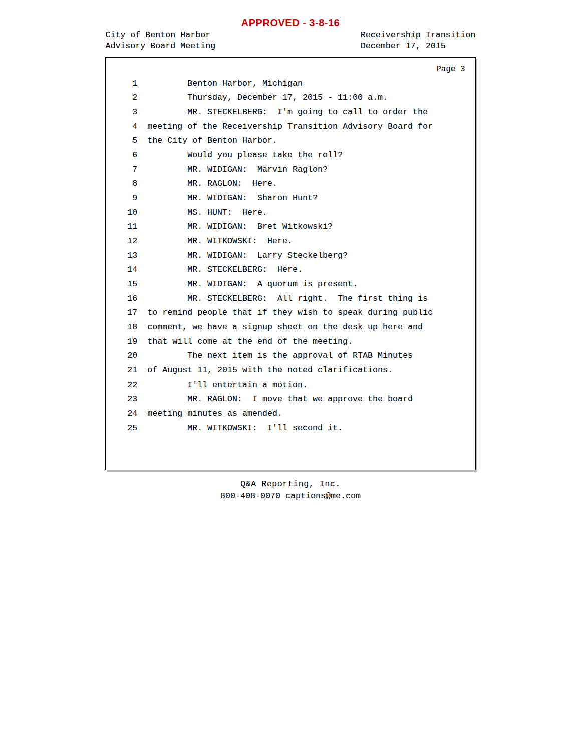APPROVED - 3-8-16
City of Benton Harbor Advisory Board Meeting
Receivership Transition December 17, 2015
Page 3
| 1 | Benton Harbor, Michigan |
| 2 | Thursday, December 17, 2015 - 11:00 a.m. |
| 3 | MR. STECKELBERG: I'm going to call to order the |
| 4 | meeting of the Receivership Transition Advisory Board for |
| 5 | the City of Benton Harbor. |
| 6 | Would you please take the roll? |
| 7 | MR. WIDIGAN: Marvin Raglon? |
| 8 | MR. RAGLON: Here. |
| 9 | MR. WIDIGAN: Sharon Hunt? |
| 10 | MS. HUNT: Here. |
| 11 | MR. WIDIGAN: Bret Witkowski? |
| 12 | MR. WITKOWSKI: Here. |
| 13 | MR. WIDIGAN: Larry Steckelberg? |
| 14 | MR. STECKELBERG: Here. |
| 15 | MR. WIDIGAN: A quorum is present. |
| 16 | MR. STECKELBERG: All right. The first thing is |
| 17 | to remind people that if they wish to speak during public |
| 18 | comment, we have a signup sheet on the desk up here and |
| 19 | that will come at the end of the meeting. |
| 20 | The next item is the approval of RTAB Minutes |
| 21 | of August 11, 2015 with the noted clarifications. |
| 22 | I'll entertain a motion. |
| 23 | MR. RAGLON: I move that we approve the board |
| 24 | meeting minutes as amended. |
| 25 | MR. WITKOWSKI: I'll second it. |
Q&A Reporting, Inc.
800-408-0070 captions@me.com